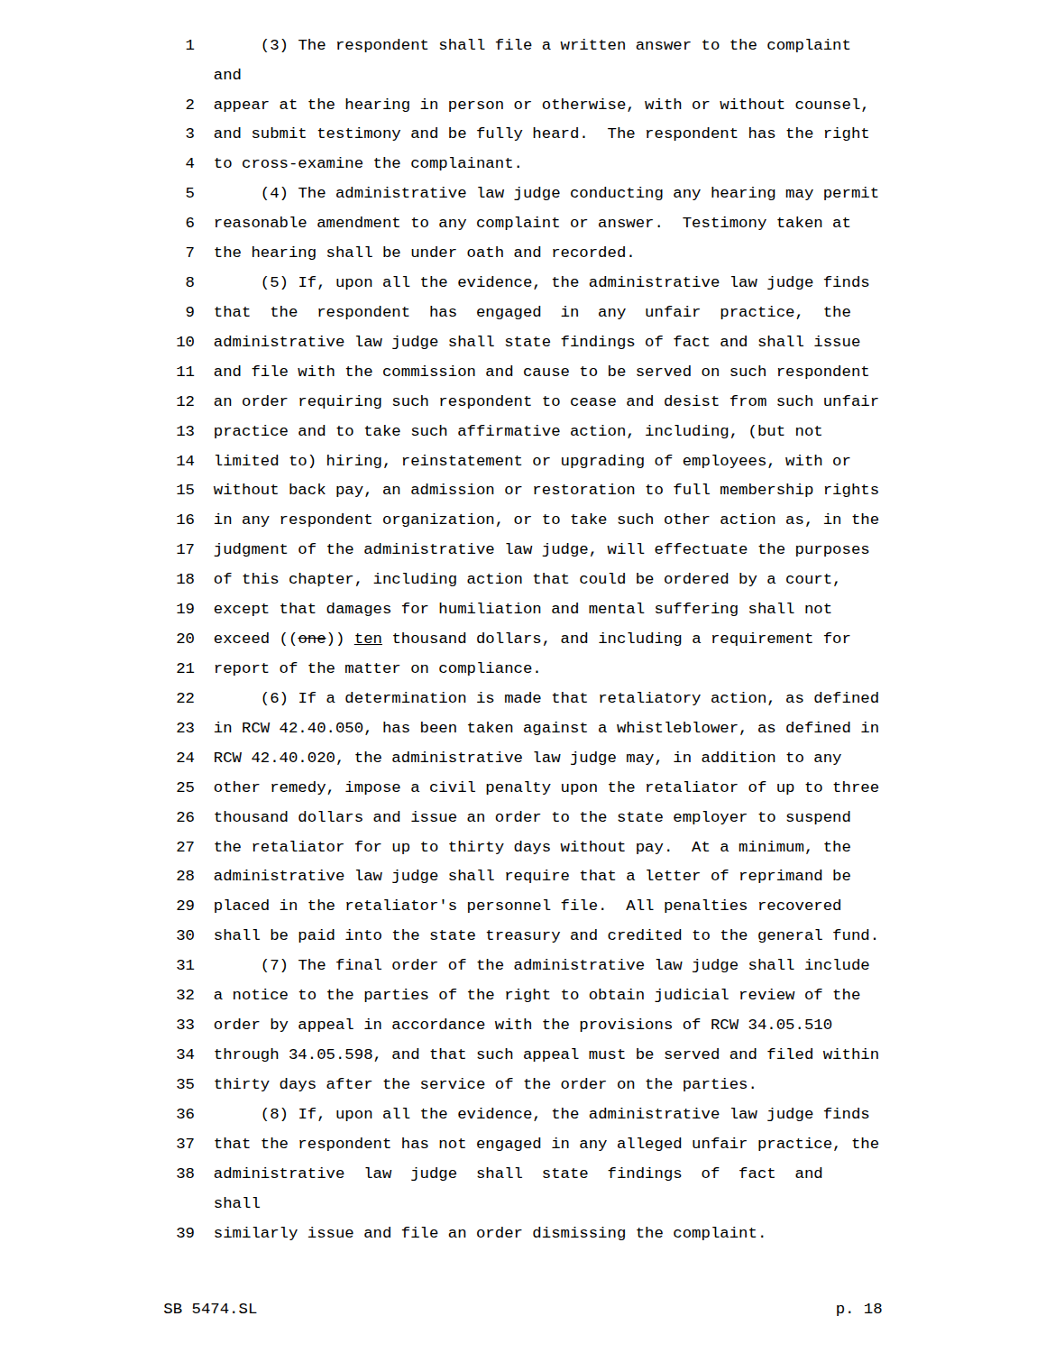(3) The respondent shall file a written answer to the complaint and
appear at the hearing in person or otherwise, with or without counsel,
and submit testimony and be fully heard. The respondent has the right
to cross-examine the complainant.
(4) The administrative law judge conducting any hearing may permit
reasonable amendment to any complaint or answer. Testimony taken at
the hearing shall be under oath and recorded.
(5) If, upon all the evidence, the administrative law judge finds
that the respondent has engaged in any unfair practice, the
administrative law judge shall state findings of fact and shall issue
and file with the commission and cause to be served on such respondent
an order requiring such respondent to cease and desist from such unfair
practice and to take such affirmative action, including, (but not
limited to) hiring, reinstatement or upgrading of employees, with or
without back pay, an admission or restoration to full membership rights
in any respondent organization, or to take such other action as, in the
judgment of the administrative law judge, will effectuate the purposes
of this chapter, including action that could be ordered by a court,
except that damages for humiliation and mental suffering shall not
exceed ((one)) ten thousand dollars, and including a requirement for
report of the matter on compliance.
(6) If a determination is made that retaliatory action, as defined
in RCW 42.40.050, has been taken against a whistleblower, as defined in
RCW 42.40.020, the administrative law judge may, in addition to any
other remedy, impose a civil penalty upon the retaliator of up to three
thousand dollars and issue an order to the state employer to suspend
the retaliator for up to thirty days without pay. At a minimum, the
administrative law judge shall require that a letter of reprimand be
placed in the retaliator's personnel file. All penalties recovered
shall be paid into the state treasury and credited to the general fund.
(7) The final order of the administrative law judge shall include
a notice to the parties of the right to obtain judicial review of the
order by appeal in accordance with the provisions of RCW 34.05.510
through 34.05.598, and that such appeal must be served and filed within
thirty days after the service of the order on the parties.
(8) If, upon all the evidence, the administrative law judge finds
that the respondent has not engaged in any alleged unfair practice, the
administrative law judge shall state findings of fact and shall
similarly issue and file an order dismissing the complaint.
SB 5474.SL p. 18